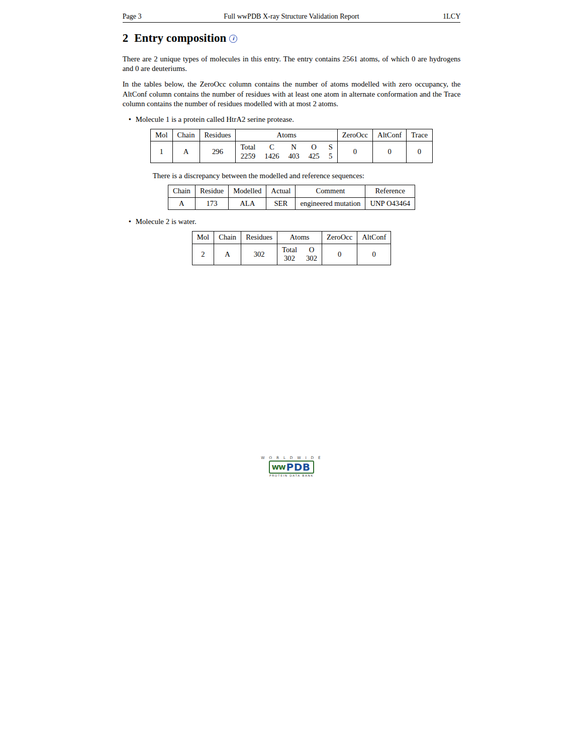Page 3
Full wwPDB X-ray Structure Validation Report
1LCY
2 Entry compositioni
There are 2 unique types of molecules in this entry. The entry contains 2561 atoms, of which 0 are hydrogens and 0 are deuteriums.
In the tables below, the ZeroOcc column contains the number of atoms modelled with zero occupancy, the AltConf column contains the number of residues with at least one atom in alternate conformation and the Trace column contains the number of residues modelled with at most 2 atoms.
Molecule 1 is a protein called HtrA2 serine protease.
| Mol | Chain | Residues | Atoms | ZeroOcc | AltConf | Trace |
| --- | --- | --- | --- | --- | --- | --- |
| 1 | A | 296 | Total 2259 C 1426 N 403 O 425 S 5 | 0 | 0 | 0 |
There is a discrepancy between the modelled and reference sequences:
| Chain | Residue | Modelled | Actual | Comment | Reference |
| --- | --- | --- | --- | --- | --- |
| A | 173 | ALA | SER | engineered mutation | UNP O43464 |
Molecule 2 is water.
| Mol | Chain | Residues | Atoms | ZeroOcc | AltConf |
| --- | --- | --- | --- | --- | --- |
| 2 | A | 302 | Total 302 O 302 | 0 | 0 |
W O R L D W I D E
ww PDB
PROTEIN DATA BANK